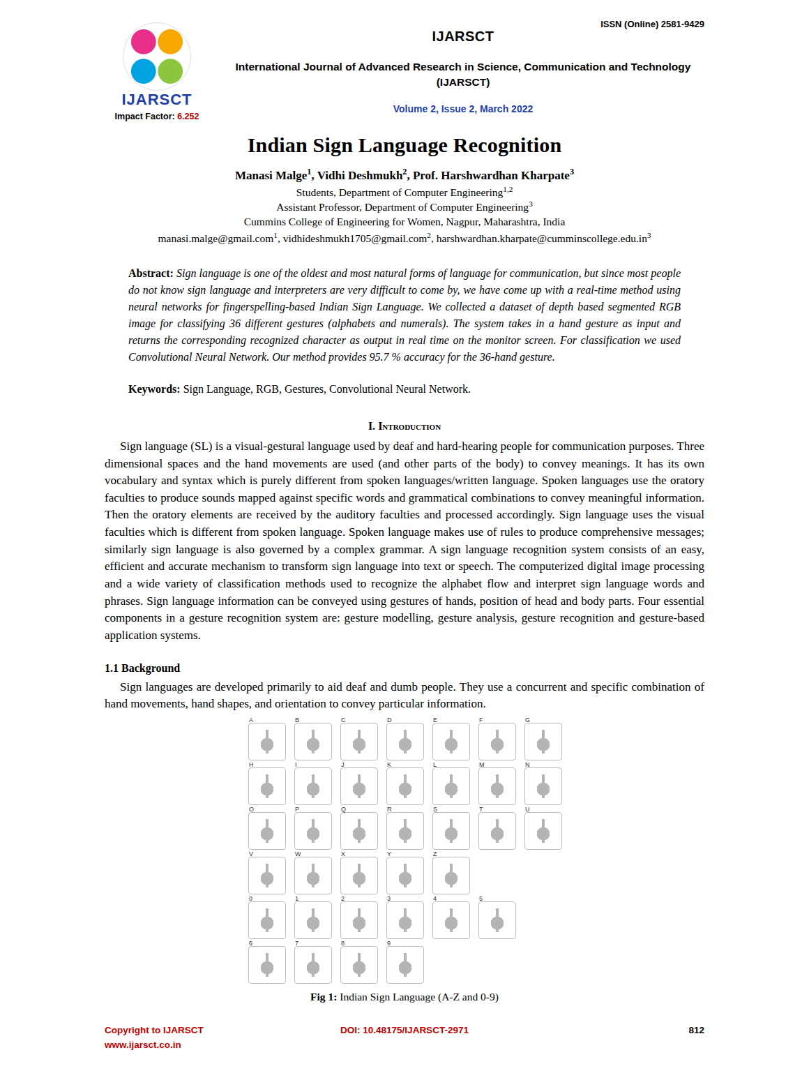IJARSCT
Impact Factor: 6.252
ISSN (Online) 2581-9429
IJARSCT
International Journal of Advanced Research in Science, Communication and Technology (IJARSCT)
Volume 2, Issue 2, March 2022
Indian Sign Language Recognition
Manasi Malge1, Vidhi Deshmukh2, Prof. Harshwardhan Kharpate3
Students, Department of Computer Engineering1,2
Assistant Professor, Department of Computer Engineering3
Cummins College of Engineering for Women, Nagpur, Maharashtra, India
manasi.malge@gmail.com1, vidhideshmukh1705@gmail.com2, harshwardhan.kharpate@cumminscollege.edu.in3
Abstract: Sign language is one of the oldest and most natural forms of language for communication, but since most people do not know sign language and interpreters are very difficult to come by, we have come up with a real-time method using neural networks for fingerspelling-based Indian Sign Language. We collected a dataset of depth based segmented RGB image for classifying 36 different gestures (alphabets and numerals). The system takes in a hand gesture as input and returns the corresponding recognized character as output in real time on the monitor screen. For classification we used Convolutional Neural Network. Our method provides 95.7 % accuracy for the 36-hand gesture.
Keywords: Sign Language, RGB, Gestures, Convolutional Neural Network.
I. Introduction
Sign language (SL) is a visual-gestural language used by deaf and hard-hearing people for communication purposes. Three dimensional spaces and the hand movements are used (and other parts of the body) to convey meanings. It has its own vocabulary and syntax which is purely different from spoken languages/written language. Spoken languages use the oratory faculties to produce sounds mapped against specific words and grammatical combinations to convey meaningful information. Then the oratory elements are received by the auditory faculties and processed accordingly. Sign language uses the visual faculties which is different from spoken language. Spoken language makes use of rules to produce comprehensive messages; similarly sign language is also governed by a complex grammar. A sign language recognition system consists of an easy, efficient and accurate mechanism to transform sign language into text or speech. The computerized digital image processing and a wide variety of classification methods used to recognize the alphabet flow and interpret sign language words and phrases. Sign language information can be conveyed using gestures of hands, position of head and body parts. Four essential components in a gesture recognition system are: gesture modelling, gesture analysis, gesture recognition and gesture-based application systems.
1.1 Background
Sign languages are developed primarily to aid deaf and dumb people. They use a concurrent and specific combination of hand movements, hand shapes, and orientation to convey particular information.
A
B
C
D
E
F
G
H
I
J
K
L
M
N
O
P
Q
R
S
T
U
V
W
X
Y
Z
0
1
2
3
4
5
6
7
8
9
Fig 1: Indian Sign Language (A-Z and 0-9)
Copyright to IJARSCT www.ijarsct.co.in
DOI: 10.48175/IJARSCT-2971
812